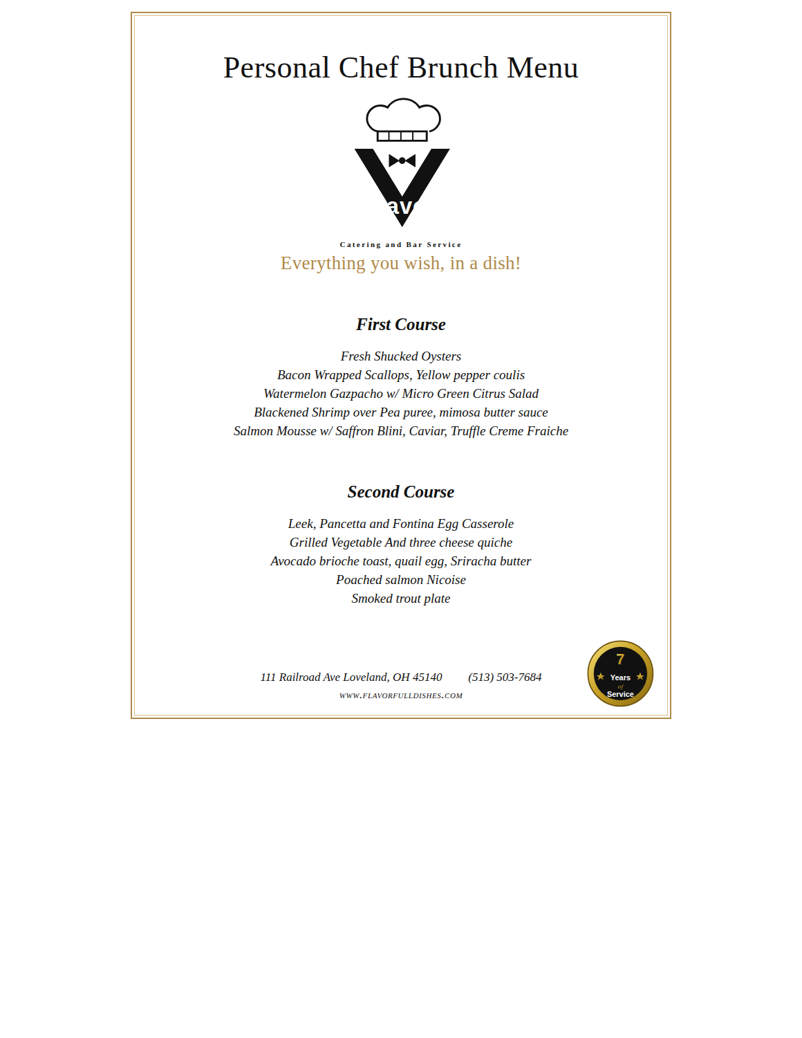Personal Chef Brunch Menu
Flavor
Catering and Bar Service
Everything you wish, in a dish!
First Course
Fresh Shucked Oysters
Bacon Wrapped Scallops, Yellow pepper coulis
Watermelon Gazpacho w/ Micro Green Citrus Salad
Blackened Shrimp over Pea puree, mimosa butter sauce
Salmon Mousse w/ Saffron Blini, Caviar, Truffle Creme Fraiche
Second Course
Leek, Pancetta and Fontina Egg Casserole
Grilled Vegetable And three cheese quiche
Avocado brioche toast, quail egg, Sriracha butter
Poached salmon Nicoise
Smoked trout plate
111 Railroad Ave Loveland, OH 45140 (513) 503-7684
www.flavorfulldishes.com
7 Years of Service